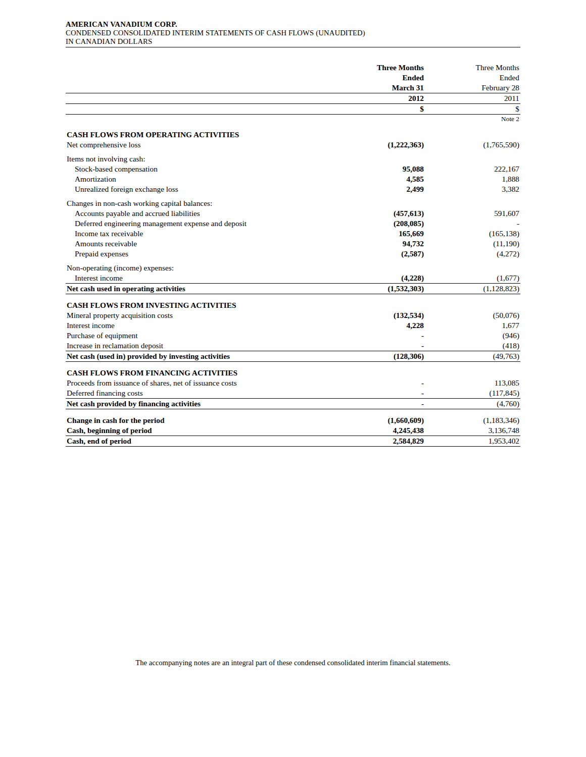AMERICAN VANADIUM CORP.
CONDENSED CONSOLIDATED INTERIM STATEMENTS OF CASH FLOWS (UNAUDITED)
IN CANADIAN DOLLARS
| | Three Months | Three Months |
| | Ended | Ended |
| | March 31 | February 28 |
| | 2012 | 2011 |
| | $ | $ |
| | | Note 2 |
| CASH FLOWS FROM OPERATING ACTIVITIES | | |
| Net comprehensive loss | (1,222,363) | (1,765,590) |
| Items not involving cash: | | |
| Stock-based compensation | 95,088 | 222,167 |
| Amortization | 4,585 | 1,888 |
| Unrealized foreign exchange loss | 2,499 | 3,382 |
| Changes in non-cash working capital balances: | | |
| Accounts payable and accrued liabilities | (457,613) | 591,607 |
| Deferred engineering management expense and deposit | (208,085) | - |
| Income tax receivable | 165,669 | (165,138) |
| Amounts receivable | 94,732 | (11,190) |
| Prepaid expenses | (2,587) | (4,272) |
| Non-operating (income) expenses: | | |
| Interest income | (4,228) | (1,677) |
| Net cash used in operating activities | (1,532,303) | (1,128,823) |
| CASH FLOWS FROM INVESTING ACTIVITIES | | |
| Mineral property acquisition costs | (132,534) | (50,076) |
| Interest income | 4,228 | 1,677 |
| Purchase of equipment | - | (946) |
| Increase in reclamation deposit | - | (418) |
| Net cash (used in) provided by investing activities | (128,306) | (49,763) |
| CASH FLOWS FROM FINANCING ACTIVITIES | | |
| Proceeds from issuance of shares, net of issuance costs | - | 113,085 |
| Deferred financing costs | - | (117,845) |
| Net cash provided by financing activities | - | (4,760) |
| Change in cash for the period | (1,660,609) | (1,183,346) |
| Cash, beginning of period | 4,245,438 | 3,136,748 |
| Cash, end of period | 2,584,829 | 1,953,402 |
The accompanying notes are an integral part of these condensed consolidated interim financial statements.